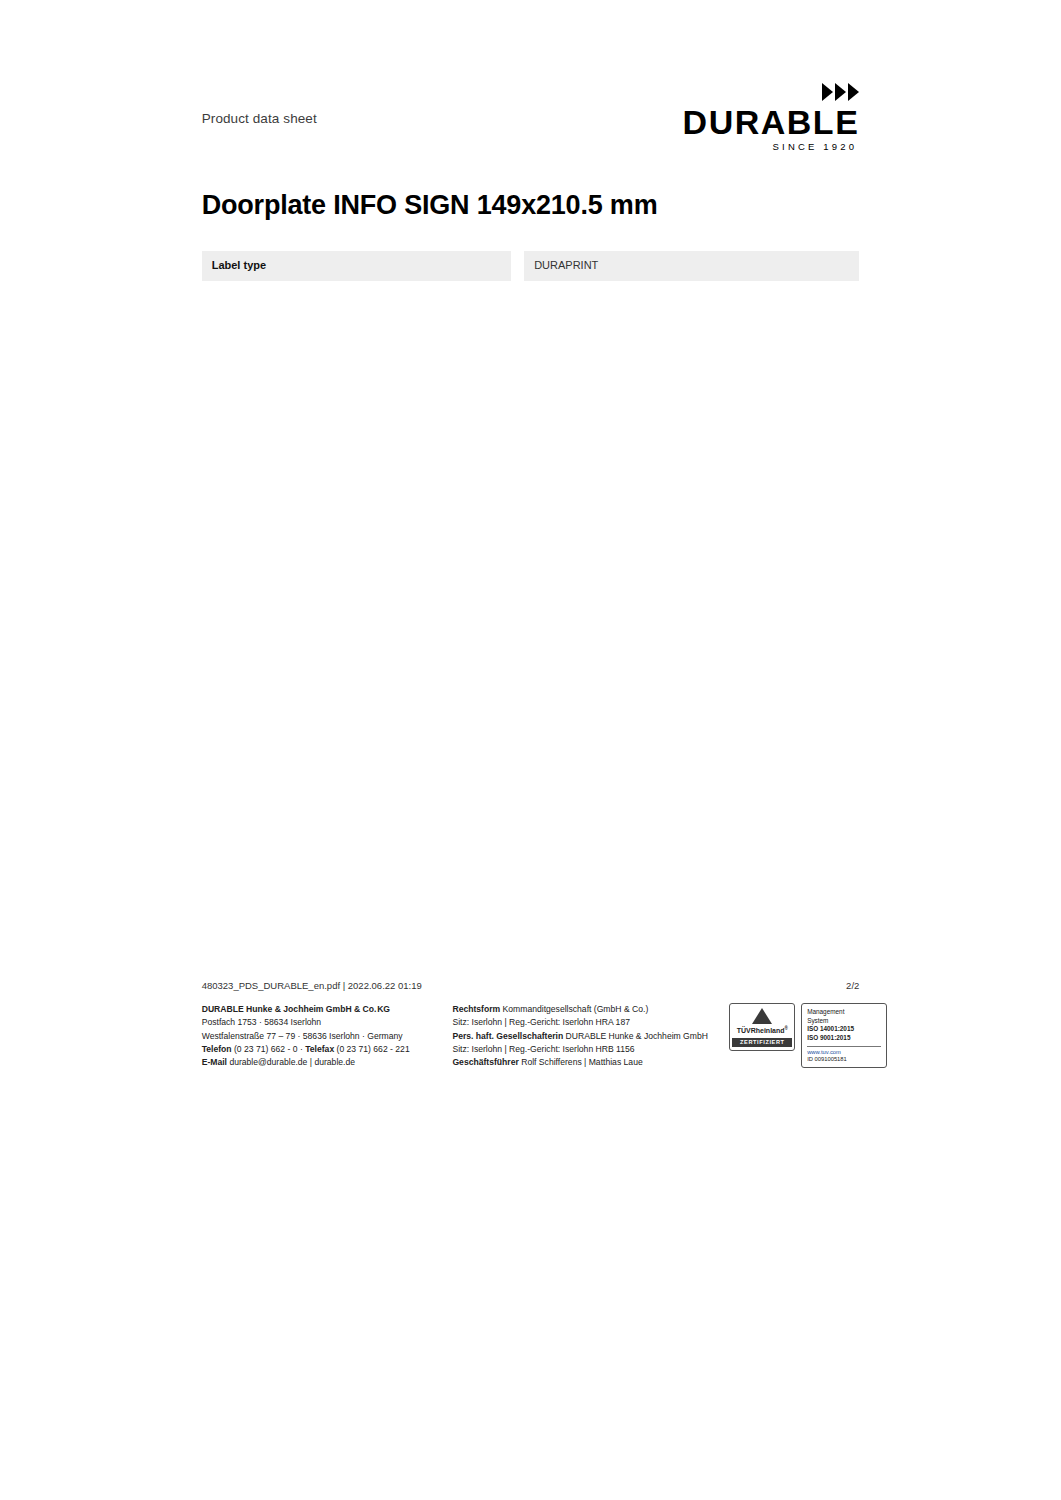Product data sheet
DURABLE
SINCE 1920
Doorplate INFO SIGN 149x210.5 mm
| Label type | | DURAPRINT |
480323_PDS_DURABLE_en.pdf | 2022.06.22 01:19 2/2
DURABLE Hunke & Jochheim GmbH & Co. KG
Postfach 1753 · 58634 Iserlohn
Westfalenstraße 77 – 79 · 58636 Iserlohn · Germany
Telefon (0 23 71) 662 - 0 · Telefax (0 23 71) 662 - 221
E-Mail durable@durable.de | durable.de
Rechtsform Kommanditgesellschaft (GmbH & Co.)
Sitz: Iserlohn | Reg.-Gericht: Iserlohn HRA 187
Pers. haft. Gesellschafterin DURABLE Hunke & Jochheim GmbH
Sitz: Iserlohn | Reg.-Gericht: Iserlohn HRB 1156
Geschäftsführer Rolf Schifferens | Matthias Laue
TÜVRheinland®
ZERTIFIZIERT
Management
System
ISO 14001:2015
ISO 9001:2015
www.tuv.com
ID 0091005181